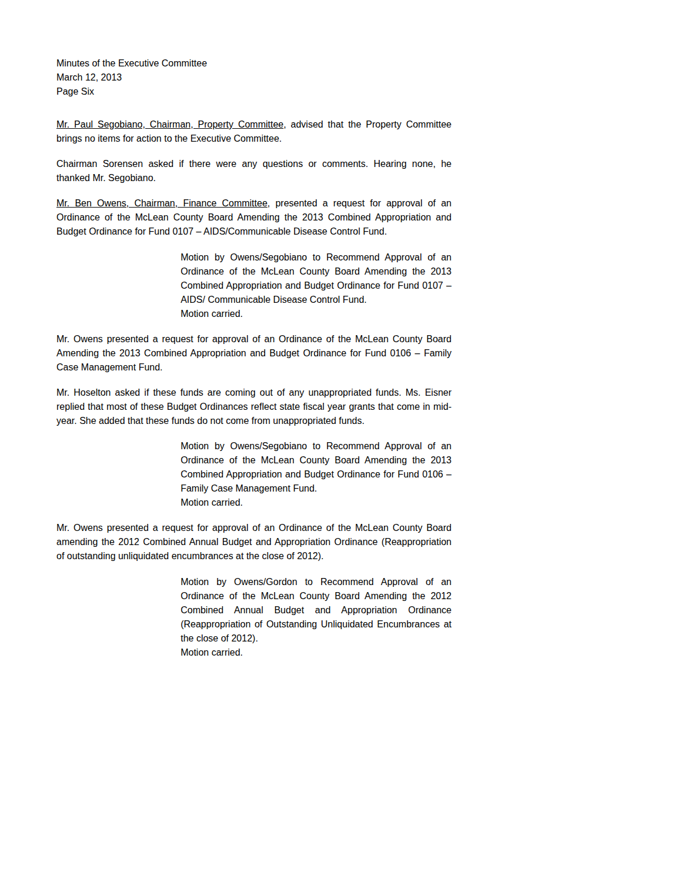Minutes of the Executive Committee
March 12, 2013
Page Six
Mr. Paul Segobiano, Chairman, Property Committee, advised that the Property Committee brings no items for action to the Executive Committee.
Chairman Sorensen asked if there were any questions or comments. Hearing none, he thanked Mr. Segobiano.
Mr. Ben Owens, Chairman, Finance Committee, presented a request for approval of an Ordinance of the McLean County Board Amending the 2013 Combined Appropriation and Budget Ordinance for Fund 0107 – AIDS/Communicable Disease Control Fund.
Motion by Owens/Segobiano to Recommend Approval of an Ordinance of the McLean County Board Amending the 2013 Combined Appropriation and Budget Ordinance for Fund 0107 – AIDS/ Communicable Disease Control Fund.
Motion carried.
Mr. Owens presented a request for approval of an Ordinance of the McLean County Board Amending the 2013 Combined Appropriation and Budget Ordinance for Fund 0106 – Family Case Management Fund.
Mr. Hoselton asked if these funds are coming out of any unappropriated funds. Ms. Eisner replied that most of these Budget Ordinances reflect state fiscal year grants that come in mid-year. She added that these funds do not come from unappropriated funds.
Motion by Owens/Segobiano to Recommend Approval of an Ordinance of the McLean County Board Amending the 2013 Combined Appropriation and Budget Ordinance for Fund 0106 – Family Case Management Fund.
Motion carried.
Mr. Owens presented a request for approval of an Ordinance of the McLean County Board amending the 2012 Combined Annual Budget and Appropriation Ordinance (Reappropriation of outstanding unliquidated encumbrances at the close of 2012).
Motion by Owens/Gordon to Recommend Approval of an Ordinance of the McLean County Board Amending the 2012 Combined Annual Budget and Appropriation Ordinance (Reappropriation of Outstanding Unliquidated Encumbrances at the close of 2012).
Motion carried.